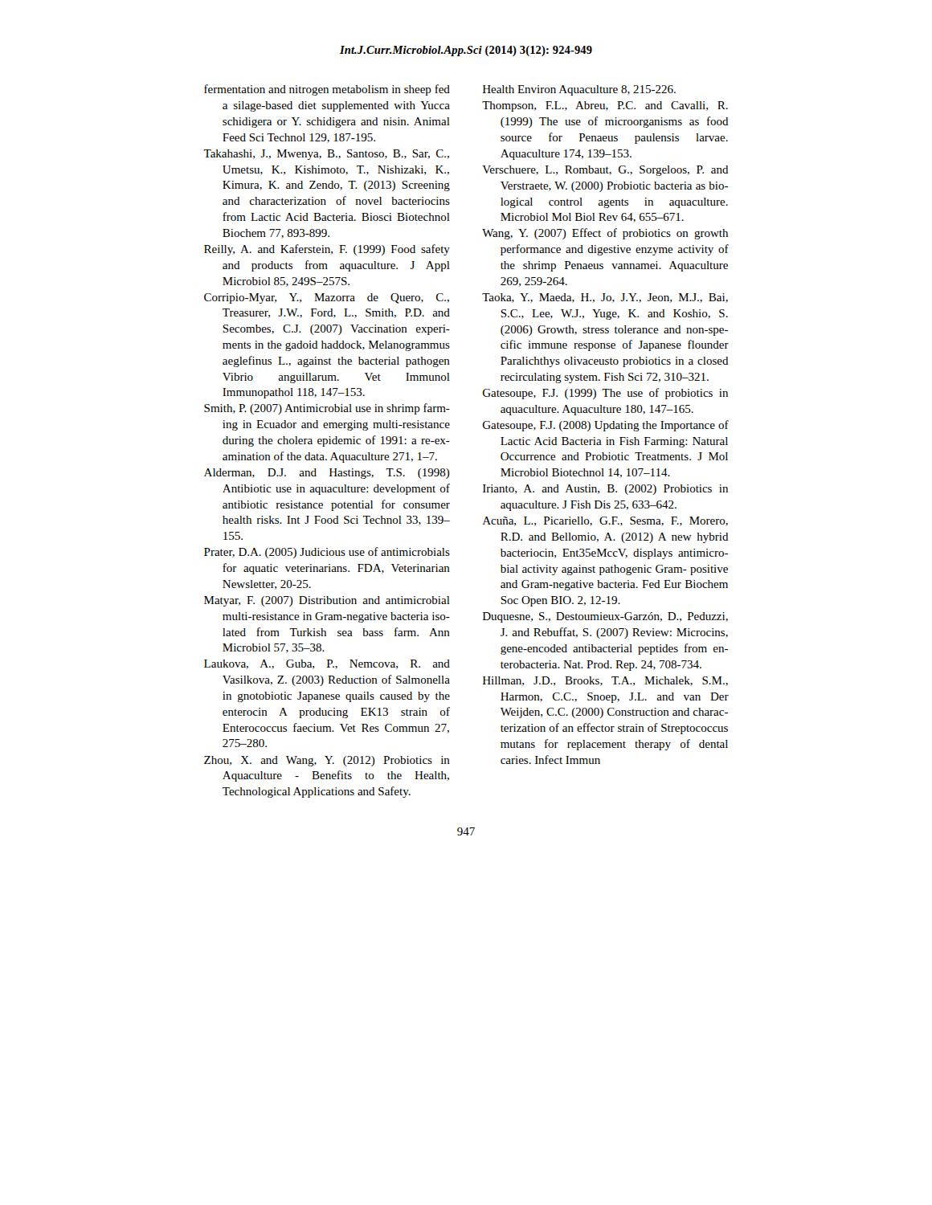Int.J.Curr.Microbiol.App.Sci (2014) 3(12): 924-949
fermentation and nitrogen metabolism in sheep fed a silage-based diet supplemented with Yucca schidigera or Y. schidigera and nisin. Animal Feed Sci Technol 129, 187-195.
Takahashi, J., Mwenya, B., Santoso, B., Sar, C., Umetsu, K., Kishimoto, T., Nishizaki, K., Kimura, K. and Zendo, T. (2013) Screening and characterization of novel bacteriocins from Lactic Acid Bacteria. Biosci Biotechnol Biochem 77, 893-899.
Reilly, A. and Kaferstein, F. (1999) Food safety and products from aquaculture. J Appl Microbiol 85, 249S–257S.
Corripio-Myar, Y., Mazorra de Quero, C., Treasurer, J.W., Ford, L., Smith, P.D. and Secombes, C.J. (2007) Vaccination experiments in the gadoid haddock, Melanogrammus aeglefinus L., against the bacterial pathogen Vibrio anguillarum. Vet Immunol Immunopathol 118, 147–153.
Smith, P. (2007) Antimicrobial use in shrimp farming in Ecuador and emerging multi-resistance during the cholera epidemic of 1991: a re-examination of the data. Aquaculture 271, 1–7.
Alderman, D.J. and Hastings, T.S. (1998) Antibiotic use in aquaculture: development of antibiotic resistance potential for consumer health risks. Int J Food Sci Technol 33, 139–155.
Prater, D.A. (2005) Judicious use of antimicrobials for aquatic veterinarians. FDA, Veterinarian Newsletter, 20-25.
Matyar, F. (2007) Distribution and antimicrobial multi-resistance in Gram-negative bacteria isolated from Turkish sea bass farm. Ann Microbiol 57, 35–38.
Laukova, A., Guba, P., Nemcova, R. and Vasilkova, Z. (2003) Reduction of Salmonella in gnotobiotic Japanese quails caused by the enterocin A producing EK13 strain of Enterococcus faecium. Vet Res Commun 27, 275–280.
Zhou, X. and Wang, Y. (2012) Probiotics in Aquaculture - Benefits to the Health, Technological Applications and Safety.
Health Environ Aquaculture 8, 215-226.
Thompson, F.L., Abreu, P.C. and Cavalli, R. (1999) The use of microorganisms as food source for Penaeus paulensis larvae. Aquaculture 174, 139–153.
Verschuere, L., Rombaut, G., Sorgeloos, P. and Verstraete, W. (2000) Probiotic bacteria as biological control agents in aquaculture. Microbiol Mol Biol Rev 64, 655–671.
Wang, Y. (2007) Effect of probiotics on growth performance and digestive enzyme activity of the shrimp Penaeus vannamei. Aquaculture 269, 259-264.
Taoka, Y., Maeda, H., Jo, J.Y., Jeon, M.J., Bai, S.C., Lee, W.J., Yuge, K. and Koshio, S. (2006) Growth, stress tolerance and non-specific immune response of Japanese flounder Paralichthys olivaceusto probiotics in a closed recirculating system. Fish Sci 72, 310–321.
Gatesoupe, F.J. (1999) The use of probiotics in aquaculture. Aquaculture 180, 147–165.
Gatesoupe, F.J. (2008) Updating the Importance of Lactic Acid Bacteria in Fish Farming: Natural Occurrence and Probiotic Treatments. J Mol Microbiol Biotechnol 14, 107–114.
Irianto, A. and Austin, B. (2002) Probiotics in aquaculture. J Fish Dis 25, 633–642.
Acuña, L., Picariello, G.F., Sesma, F., Morero, R.D. and Bellomio, A. (2012) A new hybrid bacteriocin, Ent35eMccV, displays antimicrobial activity against pathogenic Gram- positive and Gram-negative bacteria. Fed Eur Biochem Soc Open BIO. 2, 12-19.
Duquesne, S., Destoumieux-Garzón, D., Peduzzi, J. and Rebuffat, S. (2007) Review: Microcins, gene-encoded antibacterial peptides from enterobacteria. Nat. Prod. Rep. 24, 708-734.
Hillman, J.D., Brooks, T.A., Michalek, S.M., Harmon, C.C., Snoep, J.L. and van Der Weijden, C.C. (2000) Construction and characterization of an effector strain of Streptococcus mutans for replacement therapy of dental caries. Infect Immun
947